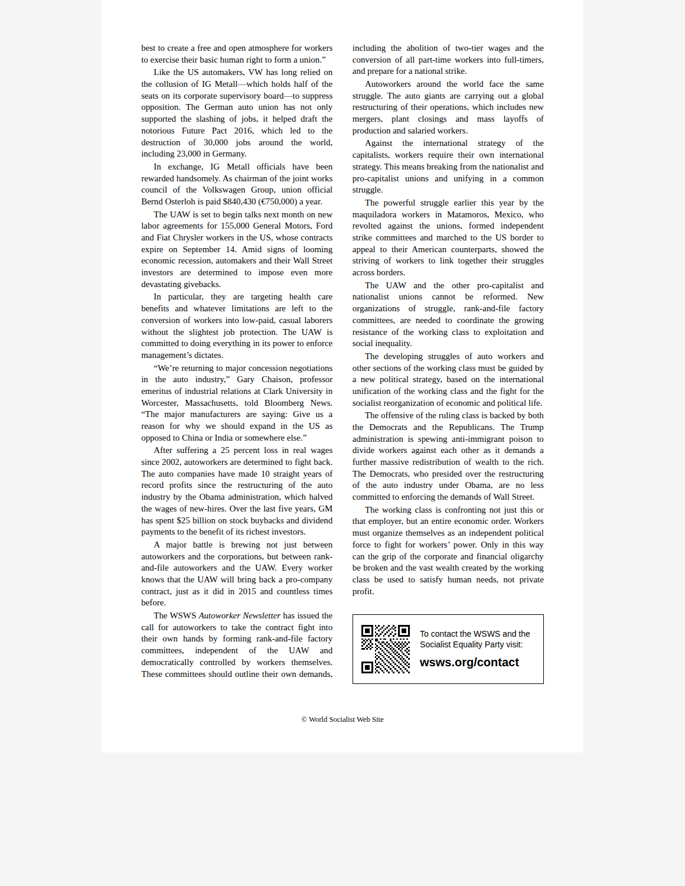best to create a free and open atmosphere for workers to exercise their basic human right to form a union.”
Like the US automakers, VW has long relied on the collusion of IG Metall—which holds half of the seats on its corporate supervisory board—to suppress opposition. The German auto union has not only supported the slashing of jobs, it helped draft the notorious Future Pact 2016, which led to the destruction of 30,000 jobs around the world, including 23,000 in Germany.
In exchange, IG Metall officials have been rewarded handsomely. As chairman of the joint works council of the Volkswagen Group, union official Bernd Osterloh is paid $840,430 (€750,000) a year.
The UAW is set to begin talks next month on new labor agreements for 155,000 General Motors, Ford and Fiat Chrysler workers in the US, whose contracts expire on September 14. Amid signs of looming economic recession, automakers and their Wall Street investors are determined to impose even more devastating givebacks.
In particular, they are targeting health care benefits and whatever limitations are left to the conversion of workers into low-paid, casual laborers without the slightest job protection. The UAW is committed to doing everything in its power to enforce management’s dictates.
“We’re returning to major concession negotiations in the auto industry,” Gary Chaison, professor emeritus of industrial relations at Clark University in Worcester, Massachusetts, told Bloomberg News. “The major manufacturers are saying: Give us a reason for why we should expand in the US as opposed to China or India or somewhere else.”
After suffering a 25 percent loss in real wages since 2002, autoworkers are determined to fight back. The auto companies have made 10 straight years of record profits since the restructuring of the auto industry by the Obama administration, which halved the wages of new-hires. Over the last five years, GM has spent $25 billion on stock buybacks and dividend payments to the benefit of its richest investors.
A major battle is brewing not just between autoworkers and the corporations, but between rank-and-file autoworkers and the UAW. Every worker knows that the UAW will bring back a pro-company contract, just as it did in 2015 and countless times before.
The WSWS Autoworker Newsletter has issued the call for autoworkers to take the contract fight into their own hands by forming rank-and-file factory committees, independent of the UAW and democratically controlled by workers themselves. These committees should outline their own demands, including the abolition of two-tier wages and the conversion of all part-time workers into full-timers, and prepare for a national strike.
Autoworkers around the world face the same struggle. The auto giants are carrying out a global restructuring of their operations, which includes new mergers, plant closings and mass layoffs of production and salaried workers.
Against the international strategy of the capitalists, workers require their own international strategy. This means breaking from the nationalist and pro-capitalist unions and unifying in a common struggle.
The powerful struggle earlier this year by the maquiladora workers in Matamoros, Mexico, who revolted against the unions, formed independent strike committees and marched to the US border to appeal to their American counterparts, showed the striving of workers to link together their struggles across borders.
The UAW and the other pro-capitalist and nationalist unions cannot be reformed. New organizations of struggle, rank-and-file factory committees, are needed to coordinate the growing resistance of the working class to exploitation and social inequality.
The developing struggles of auto workers and other sections of the working class must be guided by a new political strategy, based on the international unification of the working class and the fight for the socialist reorganization of economic and political life.
The offensive of the ruling class is backed by both the Democrats and the Republicans. The Trump administration is spewing anti-immigrant poison to divide workers against each other as it demands a further massive redistribution of wealth to the rich. The Democrats, who presided over the restructuring of the auto industry under Obama, are no less committed to enforcing the demands of Wall Street.
The working class is confronting not just this or that employer, but an entire economic order. Workers must organize themselves as an independent political force to fight for workers’ power. Only in this way can the grip of the corporate and financial oligarchy be broken and the vast wealth created by the working class be used to satisfy human needs, not private profit.
To contact the WSWS and the
Socialist Equality Party visit: wsws.org/contact
© World Socialist Web Site